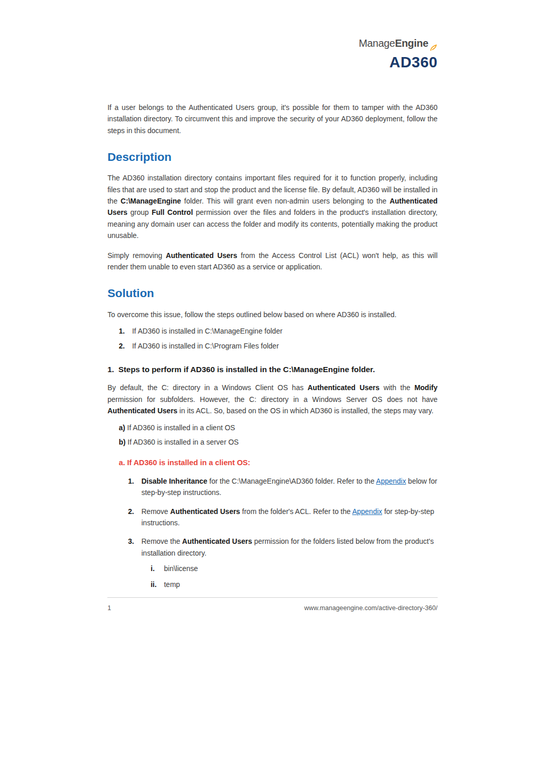Manage Engine
AD360
If a user belongs to the Authenticated Users group, it's possible for them to tamper with the AD360 installation directory. To circumvent this and improve the security of your AD360 deployment, follow the steps in this document.
Description
The AD360 installation directory contains important files required for it to function properly, including files that are used to start and stop the product and the license file. By default, AD360 will be installed in the C:\ManageEngine folder. This will grant even non-admin users belonging to the Authenticated Users group Full Control permission over the files and folders in the product's installation directory, meaning any domain user can access the folder and modify its contents, potentially making the product unusable.
Simply removing Authenticated Users from the Access Control List (ACL) won't help, as this will render them unable to even start AD360 as a service or application.
Solution
To overcome this issue, follow the steps outlined below based on where AD360 is installed.
If AD360 is installed in C:\ManageEngine folder
If AD360 is installed in C:\Program Files folder
1. Steps to perform if AD360 is installed in the C:\ManageEngine folder.
By default, the C: directory in a Windows Client OS has Authenticated Users with the Modify permission for subfolders. However, the C: directory in a Windows Server OS does not have Authenticated Users in its ACL. So, based on the OS in which AD360 is installed, the steps may vary.
a) If AD360 is installed in a client OS
b) If AD360 is installed in a server OS
a. If AD360 is installed in a client OS:
Disable Inheritance for the C:\ManageEngine\AD360 folder. Refer to the Appendix below for step-by-step instructions.
Remove Authenticated Users from the folder's ACL. Refer to the Appendix for step-by-step instructions.
Remove the Authenticated Users permission for the folders listed below from the product's installation directory.
bin\license
temp
1 www.manageengine.com/active-directory-360/